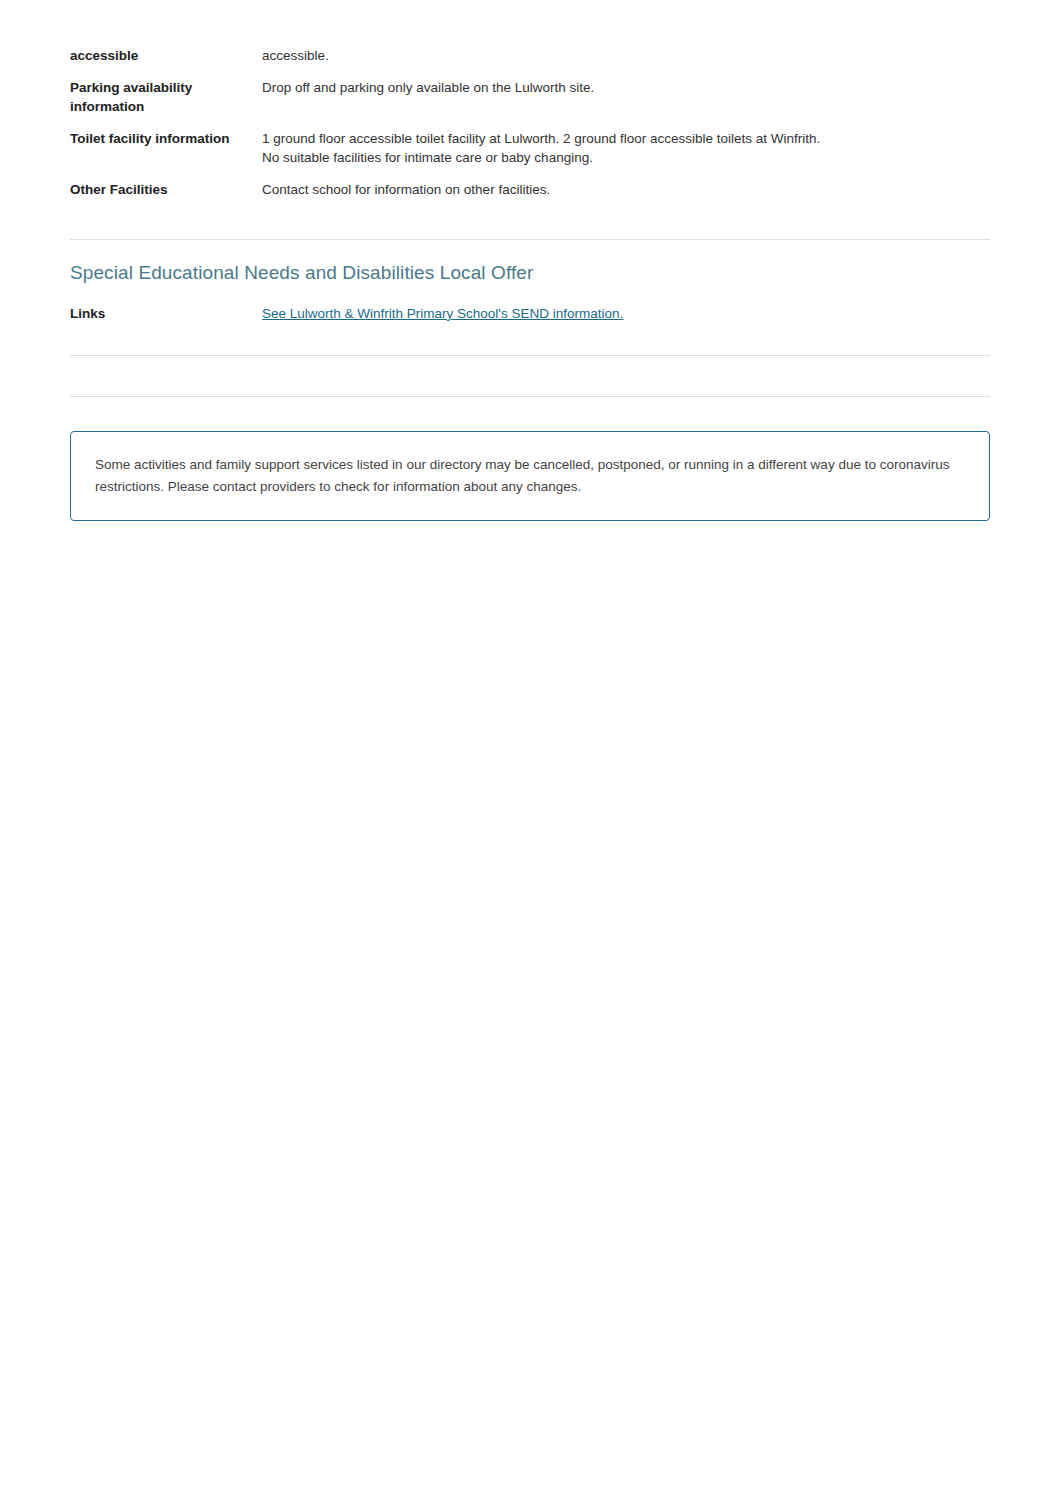accessible
accessible.
Parking availability information
Drop off and parking only available on the Lulworth site.
Toilet facility information
1 ground floor accessible toilet facility at Lulworth. 2 ground floor accessible toilets at Winfrith. No suitable facilities for intimate care or baby changing.
Other Facilities
Contact school for information on other facilities.
Special Educational Needs and Disabilities Local Offer
Links
See Lulworth & Winfrith Primary School's SEND information.
Some activities and family support services listed in our directory may be cancelled, postponed, or running in a different way due to coronavirus restrictions. Please contact providers to check for information about any changes.